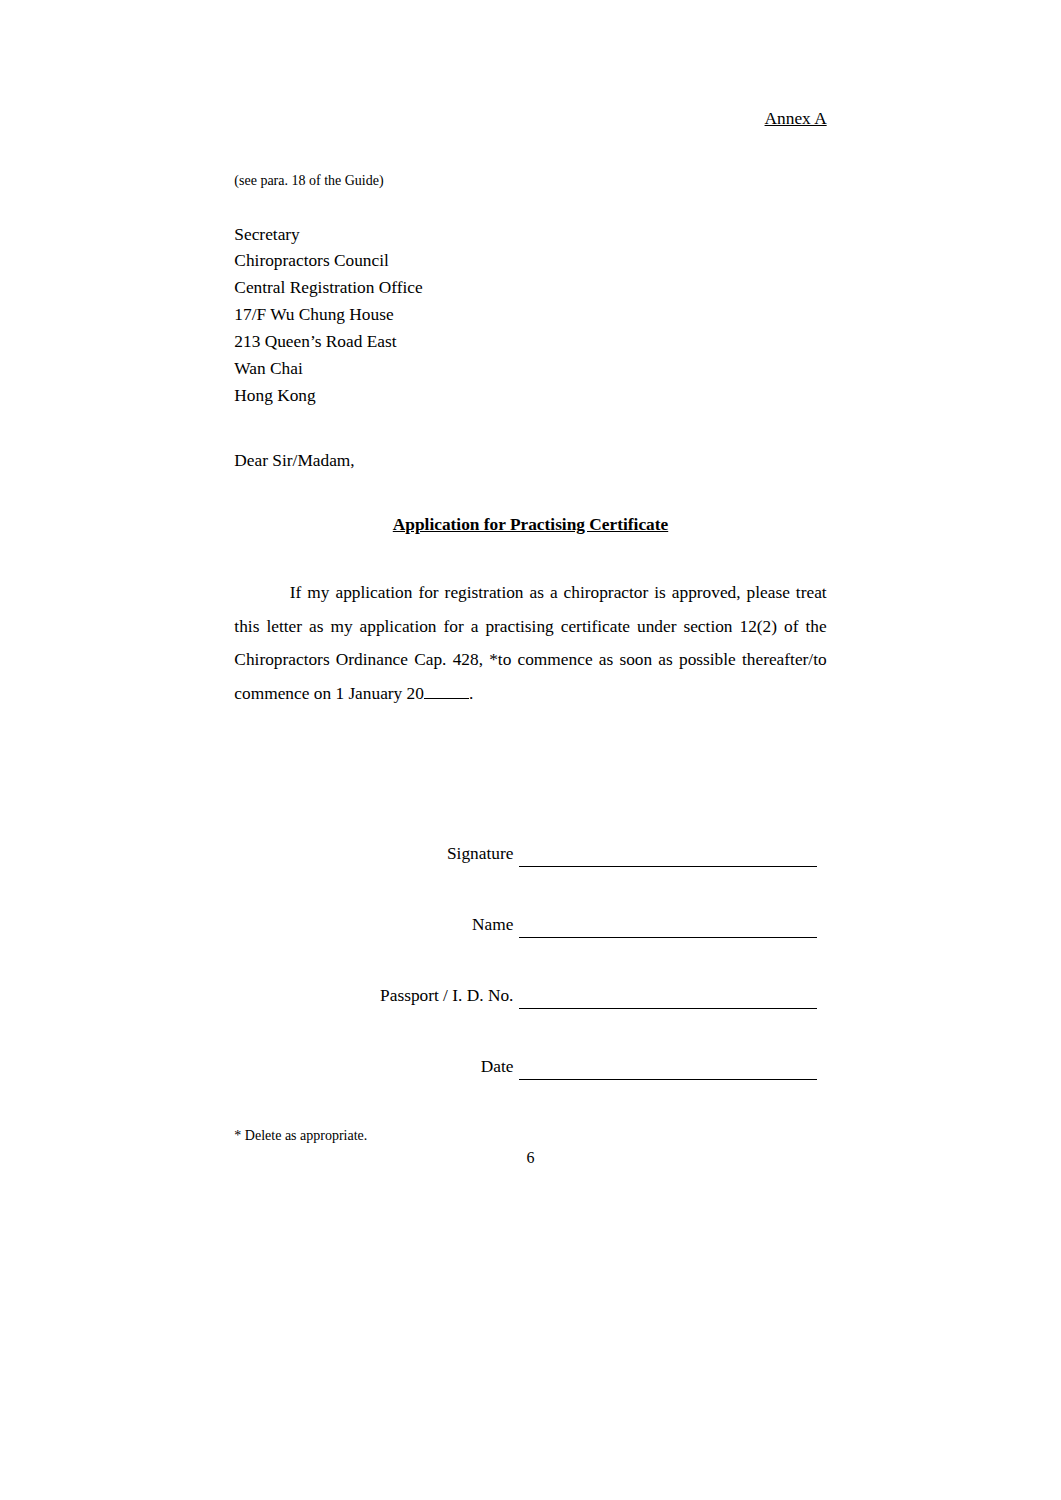Annex A
(see para. 18 of the Guide)
Secretary
Chiropractors Council
Central Registration Office
17/F Wu Chung House
213 Queen’s Road East
Wan Chai
Hong Kong
Dear Sir/Madam,
Application for Practising Certificate
If my application for registration as a chiropractor is approved, please treat this letter as my application for a practising certificate under section 12(2) of the Chiropractors Ordinance Cap. 428, *to commence as soon as possible thereafter/to commence on 1 January 20 .
Signature
Name
Passport / I. D. No.
Date
* Delete as appropriate.
6